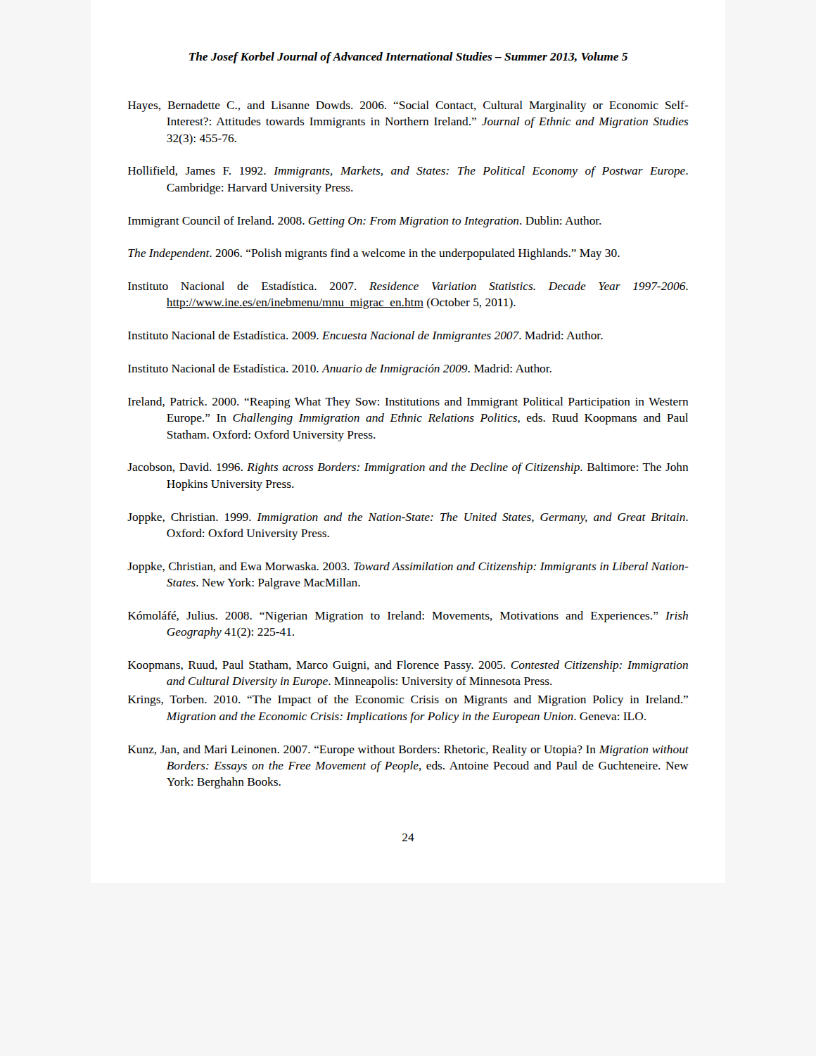The Josef Korbel Journal of Advanced International Studies – Summer 2013, Volume 5
Hayes, Bernadette C., and Lisanne Dowds. 2006. “Social Contact, Cultural Marginality or Economic Self-Interest?: Attitudes towards Immigrants in Northern Ireland.” Journal of Ethnic and Migration Studies 32(3): 455-76.
Hollifield, James F. 1992. Immigrants, Markets, and States: The Political Economy of Postwar Europe. Cambridge: Harvard University Press.
Immigrant Council of Ireland. 2008. Getting On: From Migration to Integration. Dublin: Author.
The Independent. 2006. “Polish migrants find a welcome in the underpopulated Highlands.” May 30.
Instituto Nacional de Estadística. 2007. Residence Variation Statistics. Decade Year 1997-2006. http://www.ine.es/en/inebmenu/mnu_migrac_en.htm (October 5, 2011).
Instituto Nacional de Estadística. 2009. Encuesta Nacional de Inmigrantes 2007. Madrid: Author.
Instituto Nacional de Estadística. 2010. Anuario de Inmigración 2009. Madrid: Author.
Ireland, Patrick. 2000. “Reaping What They Sow: Institutions and Immigrant Political Participation in Western Europe.” In Challenging Immigration and Ethnic Relations Politics, eds. Ruud Koopmans and Paul Statham. Oxford: Oxford University Press.
Jacobson, David. 1996. Rights across Borders: Immigration and the Decline of Citizenship. Baltimore: The John Hopkins University Press.
Joppke, Christian. 1999. Immigration and the Nation-State: The United States, Germany, and Great Britain. Oxford: Oxford University Press.
Joppke, Christian, and Ewa Morwaska. 2003. Toward Assimilation and Citizenship: Immigrants in Liberal Nation-States. New York: Palgrave MacMillan.
Kómoláfé, Julius. 2008. “Nigerian Migration to Ireland: Movements, Motivations and Experiences.” Irish Geography 41(2): 225-41.
Koopmans, Ruud, Paul Statham, Marco Guigni, and Florence Passy. 2005. Contested Citizenship: Immigration and Cultural Diversity in Europe. Minneapolis: University of Minnesota Press.
Krings, Torben. 2010. “The Impact of the Economic Crisis on Migrants and Migration Policy in Ireland.” Migration and the Economic Crisis: Implications for Policy in the European Union. Geneva: ILO.
Kunz, Jan, and Mari Leinonen. 2007. “Europe without Borders: Rhetoric, Reality or Utopia? In Migration without Borders: Essays on the Free Movement of People, eds. Antoine Pecoud and Paul de Guchteneire. New York: Berghahn Books.
24